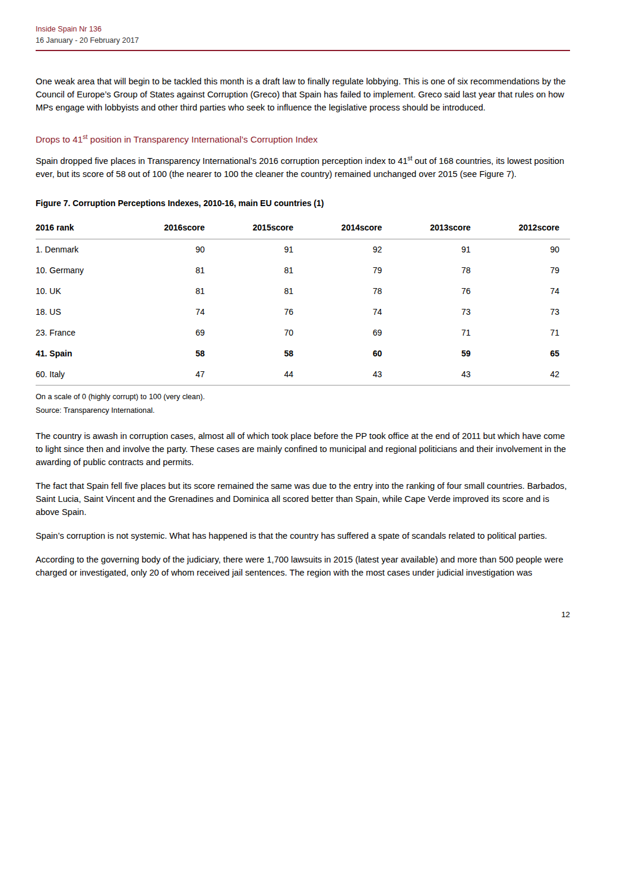Inside Spain Nr 136
16 January - 20 February 2017
One weak area that will begin to be tackled this month is a draft law to finally regulate lobbying. This is one of six recommendations by the Council of Europe’s Group of States against Corruption (Greco) that Spain has failed to implement. Greco said last year that rules on how MPs engage with lobbyists and other third parties who seek to influence the legislative process should be introduced.
Drops to 41st position in Transparency International’s Corruption Index
Spain dropped five places in Transparency International’s 2016 corruption perception index to 41st out of 168 countries, its lowest position ever, but its score of 58 out of 100 (the nearer to 100 the cleaner the country) remained unchanged over 2015 (see Figure 7).
Figure 7. Corruption Perceptions Indexes, 2010-16, main EU countries (1)
| 2016 rank | 2016score | 2015score | 2014score | 2013score | 2012score |
| --- | --- | --- | --- | --- | --- |
| 1. Denmark | 90 | 91 | 92 | 91 | 90 |
| 10. Germany | 81 | 81 | 79 | 78 | 79 |
| 10. UK | 81 | 81 | 78 | 76 | 74 |
| 18. US | 74 | 76 | 74 | 73 | 73 |
| 23. France | 69 | 70 | 69 | 71 | 71 |
| 41. Spain | 58 | 58 | 60 | 59 | 65 |
| 60. Italy | 47 | 44 | 43 | 43 | 42 |
On a scale of 0 (highly corrupt) to 100 (very clean).
Source: Transparency International.
The country is awash in corruption cases, almost all of which took place before the PP took office at the end of 2011 but which have come to light since then and involve the party. These cases are mainly confined to municipal and regional politicians and their involvement in the awarding of public contracts and permits.
The fact that Spain fell five places but its score remained the same was due to the entry into the ranking of four small countries. Barbados, Saint Lucia, Saint Vincent and the Grenadines and Dominica all scored better than Spain, while Cape Verde improved its score and is above Spain.
Spain’s corruption is not systemic. What has happened is that the country has suffered a spate of scandals related to political parties.
According to the governing body of the judiciary, there were 1,700 lawsuits in 2015 (latest year available) and more than 500 people were charged or investigated, only 20 of whom received jail sentences. The region with the most cases under judicial investigation was
12